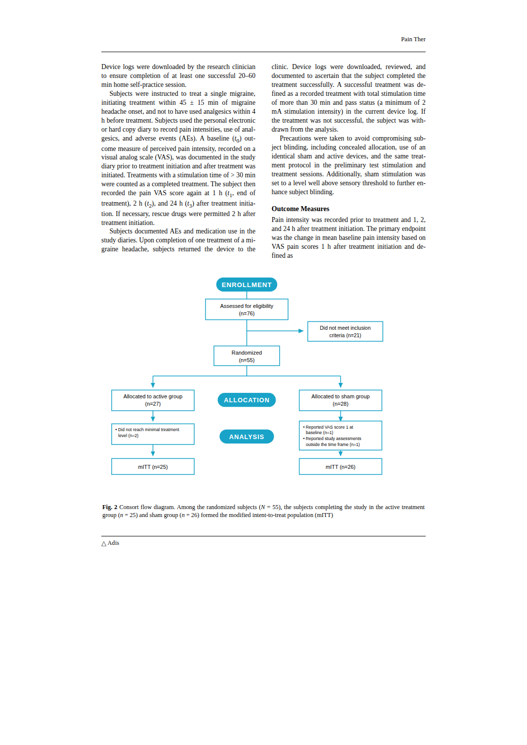Pain Ther
Device logs were downloaded by the research clinician to ensure completion of at least one successful 20–60 min home self-practice session.
Subjects were instructed to treat a single migraine, initiating treatment within 45 ± 15 min of migraine headache onset, and not to have used analgesics within 4 h before treatment. Subjects used the personal electronic or hard copy diary to record pain intensities, use of analgesics, and adverse events (AEs). A baseline (t0) outcome measure of perceived pain intensity, recorded on a visual analog scale (VAS), was documented in the study diary prior to treatment initiation and after treatment was initiated. Treatments with a stimulation time of > 30 min were counted as a completed treatment. The subject then recorded the pain VAS score again at 1 h (t1, end of treatment), 2 h (t2), and 24 h (t3) after treatment initiation. If necessary, rescue drugs were permitted 2 h after treatment initiation.
Subjects documented AEs and medication use in the study diaries. Upon completion of one treatment of a migraine headache, subjects returned the device to the clinic. Device logs were downloaded, reviewed, and documented to ascertain that the subject completed the treatment successfully. A successful treatment was defined as a recorded treatment with total stimulation time of more than 30 min and pass status (a minimum of 2 mA stimulation intensity) in the current device log. If the treatment was not successful, the subject was withdrawn from the analysis.
Precautions were taken to avoid compromising subject blinding, including concealed allocation, use of an identical sham and active devices, and the same treatment protocol in the preliminary test stimulation and treatment sessions. Additionally, sham stimulation was set to a level well above sensory threshold to further enhance subject blinding.
Outcome Measures
Pain intensity was recorded prior to treatment and 1, 2, and 24 h after treatment initiation. The primary endpoint was the change in mean baseline pain intensity based on VAS pain scores 1 h after treatment initiation and defined as
ENROLLMENT Assessed for eligibility (n=76) Did not meet inclusion criteria (n=21) Randomized (n=55) Allocated to active group (n=27) Allocated to sham group (n=28) ALLOCATION • Did not reach minimal treatment level (n=2) • Reported VAS score 1 at baseline (n=1) • Reported study assessments outside the time frame (n=1) ANALYSIS mITT (n=25) mITT (n=26)
Fig. 2 Consort flow diagram. Among the randomized subjects (N = 55), the subjects completing the study in the active treatment group (n = 25) and sham group (n = 26) formed the modified intent-to-treat population (mITT)
△Adis